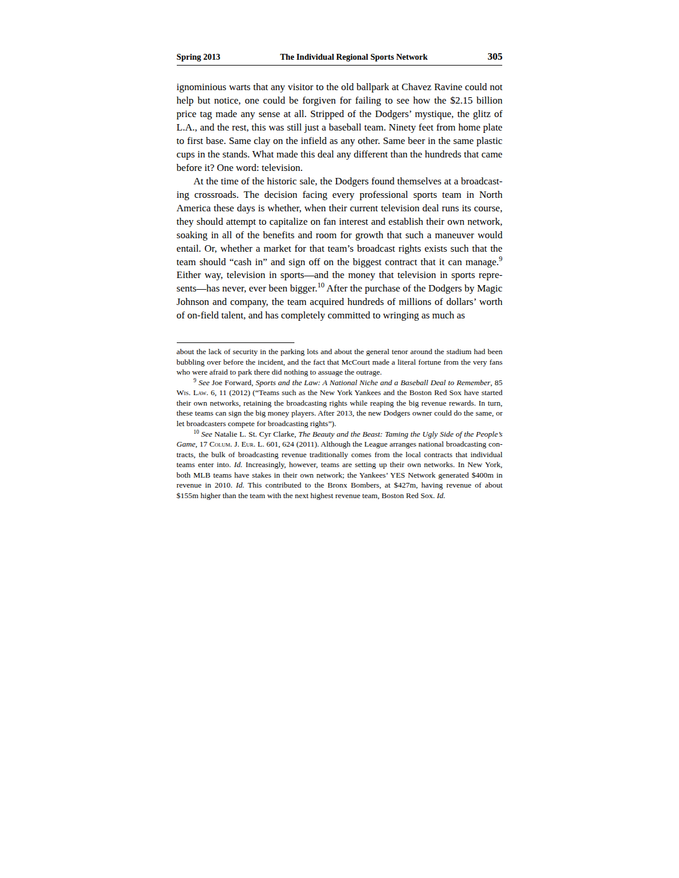Spring 2013 The Individual Regional Sports Network 305
ignominious warts that any visitor to the old ballpark at Chavez Ravine could not help but notice, one could be forgiven for failing to see how the $2.15 billion price tag made any sense at all. Stripped of the Dodgers’ mystique, the glitz of L.A., and the rest, this was still just a baseball team. Ninety feet from home plate to first base. Same clay on the infield as any other. Same beer in the same plastic cups in the stands. What made this deal any different than the hundreds that came before it? One word: television.
At the time of the historic sale, the Dodgers found themselves at a broadcasting crossroads. The decision facing every professional sports team in North America these days is whether, when their current television deal runs its course, they should attempt to capitalize on fan interest and establish their own network, soaking in all of the benefits and room for growth that such a maneuver would entail. Or, whether a market for that team’s broadcast rights exists such that the team should “cash in” and sign off on the biggest contract that it can manage.9 Either way, television in sports—and the money that television in sports represents—has never, ever been bigger.10 After the purchase of the Dodgers by Magic Johnson and company, the team acquired hundreds of millions of dollars’ worth of on-field talent, and has completely committed to wringing as much as
about the lack of security in the parking lots and about the general tenor around the stadium had been bubbling over before the incident, and the fact that McCourt made a literal fortune from the very fans who were afraid to park there did nothing to assuage the outrage.
9 See Joe Forward, Sports and the Law: A National Niche and a Baseball Deal to Remember, 85 Wis. Law. 6, 11 (2012) (“Teams such as the New York Yankees and the Boston Red Sox have started their own networks, retaining the broadcasting rights while reaping the big revenue rewards. In turn, these teams can sign the big money players. After 2013, the new Dodgers owner could do the same, or let broadcasters compete for broadcasting rights”).
10 See Natalie L. St. Cyr Clarke, The Beauty and the Beast: Taming the Ugly Side of the People’s Game, 17 Colum. J. Eur. L. 601, 624 (2011). Although the League arranges national broadcasting contracts, the bulk of broadcasting revenue traditionally comes from the local contracts that individual teams enter into. Id. Increasingly, however, teams are setting up their own networks. In New York, both MLB teams have stakes in their own network; the Yankees’ YES Network generated $400m in revenue in 2010. Id. This contributed to the Bronx Bombers, at $427m, having revenue of about $155m higher than the team with the next highest revenue team, Boston Red Sox. Id.